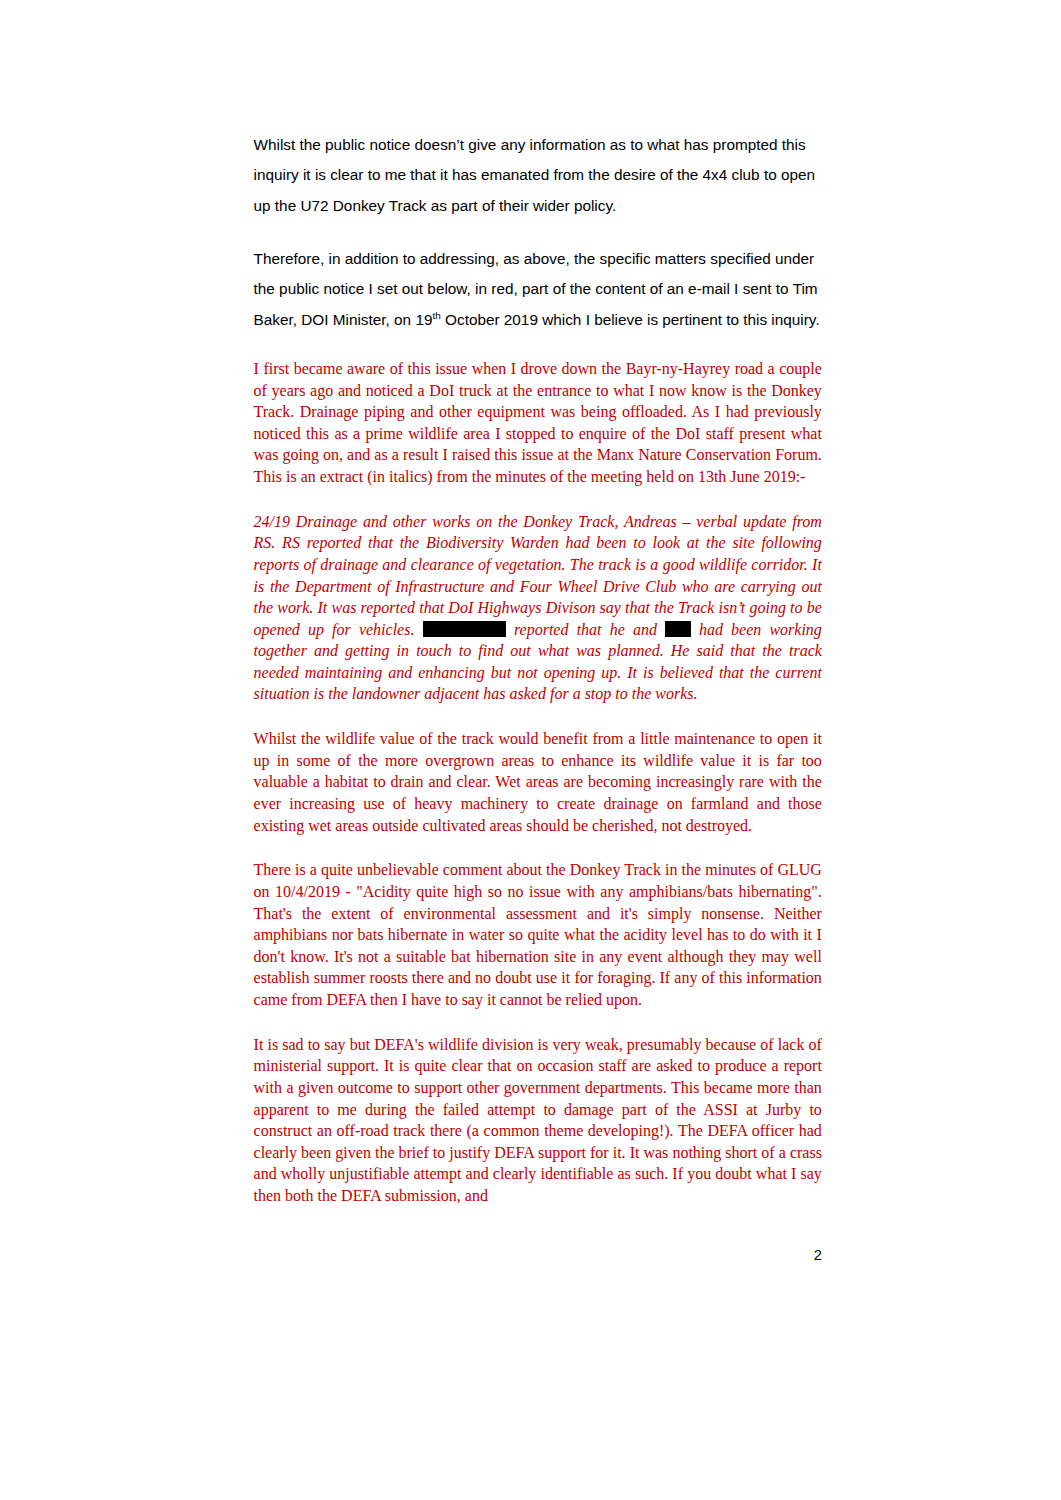Whilst the public notice doesn’t give any information as to what has prompted this inquiry it is clear to me that it has emanated from the desire of the 4x4 club to open up the U72 Donkey Track as part of their wider policy.
Therefore, in addition to addressing, as above, the specific matters specified under the public notice I set out below, in red, part of the content of an e-mail I sent to Tim Baker, DOI Minister, on 19th October 2019 which I believe is pertinent to this inquiry.
I first became aware of this issue when I drove down the Bayr-ny-Hayrey road a couple of years ago and noticed a DoI truck at the entrance to what I now know is the Donkey Track. Drainage piping and other equipment was being offloaded. As I had previously noticed this as a prime wildlife area I stopped to enquire of the DoI staff present what was going on, and as a result I raised this issue at the Manx Nature Conservation Forum. This is an extract (in italics) from the minutes of the meeting held on 13th June 2019:-
24/19 Drainage and other works on the Donkey Track, Andreas – verbal update from RS. RS reported that the Biodiversity Warden had been to look at the site following reports of drainage and clearance of vegetation. The track is a good wildlife corridor. It is the Department of Infrastructure and Four Wheel Drive Club who are carrying out the work. It was reported that DoI Highways Divison say that the Track isn’t going to be opened up for vehicles. reported that he and had been working together and getting in touch to find out what was planned. He said that the track needed maintaining and enhancing but not opening up. It is believed that the current situation is the landowner adjacent has asked for a stop to the works.
Whilst the wildlife value of the track would benefit from a little maintenance to open it up in some of the more overgrown areas to enhance its wildlife value it is far too valuable a habitat to drain and clear. Wet areas are becoming increasingly rare with the ever increasing use of heavy machinery to create drainage on farmland and those existing wet areas outside cultivated areas should be cherished, not destroyed.
There is a quite unbelievable comment about the Donkey Track in the minutes of GLUG on 10/4/2019 - "Acidity quite high so no issue with any amphibians/bats hibernating". That's the extent of environmental assessment and it's simply nonsense. Neither amphibians nor bats hibernate in water so quite what the acidity level has to do with it I don't know. It's not a suitable bat hibernation site in any event although they may well establish summer roosts there and no doubt use it for foraging. If any of this information came from DEFA then I have to say it cannot be relied upon.
It is sad to say but DEFA's wildlife division is very weak, presumably because of lack of ministerial support. It is quite clear that on occasion staff are asked to produce a report with a given outcome to support other government departments. This became more than apparent to me during the failed attempt to damage part of the ASSI at Jurby to construct an off-road track there (a common theme developing!). The DEFA officer had clearly been given the brief to justify DEFA support for it. It was nothing short of a crass and wholly unjustifiable attempt and clearly identifiable as such. If you doubt what I say then both the DEFA submission, and
2